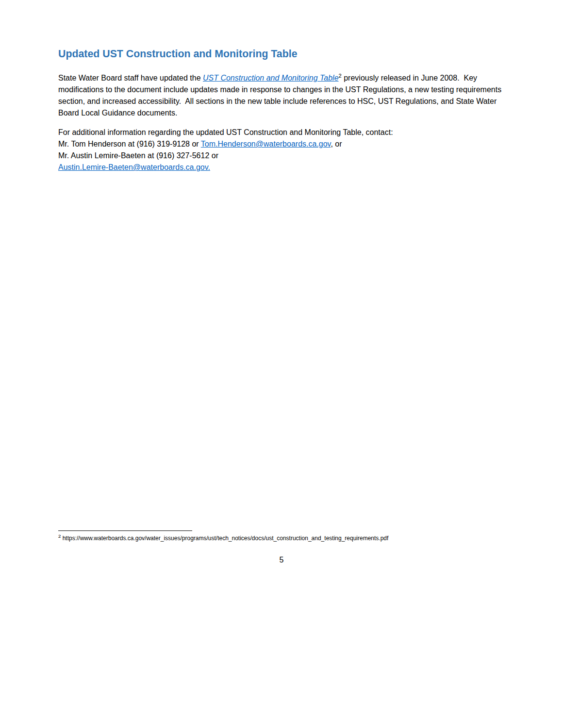Updated UST Construction and Monitoring Table
State Water Board staff have updated the UST Construction and Monitoring Table2 previously released in June 2008. Key modifications to the document include updates made in response to changes in the UST Regulations, a new testing requirements section, and increased accessibility. All sections in the new table include references to HSC, UST Regulations, and State Water Board Local Guidance documents.
For additional information regarding the updated UST Construction and Monitoring Table, contact:
Mr. Tom Henderson at (916) 319-9128 or Tom.Henderson@waterboards.ca.gov, or
Mr. Austin Lemire-Baeten at (916) 327-5612 or
Austin.Lemire-Baeten@waterboards.ca.gov.
2 https://www.waterboards.ca.gov/water_issues/programs/ust/tech_notices/docs/ust_construction_and_testing_requirements.pdf
5